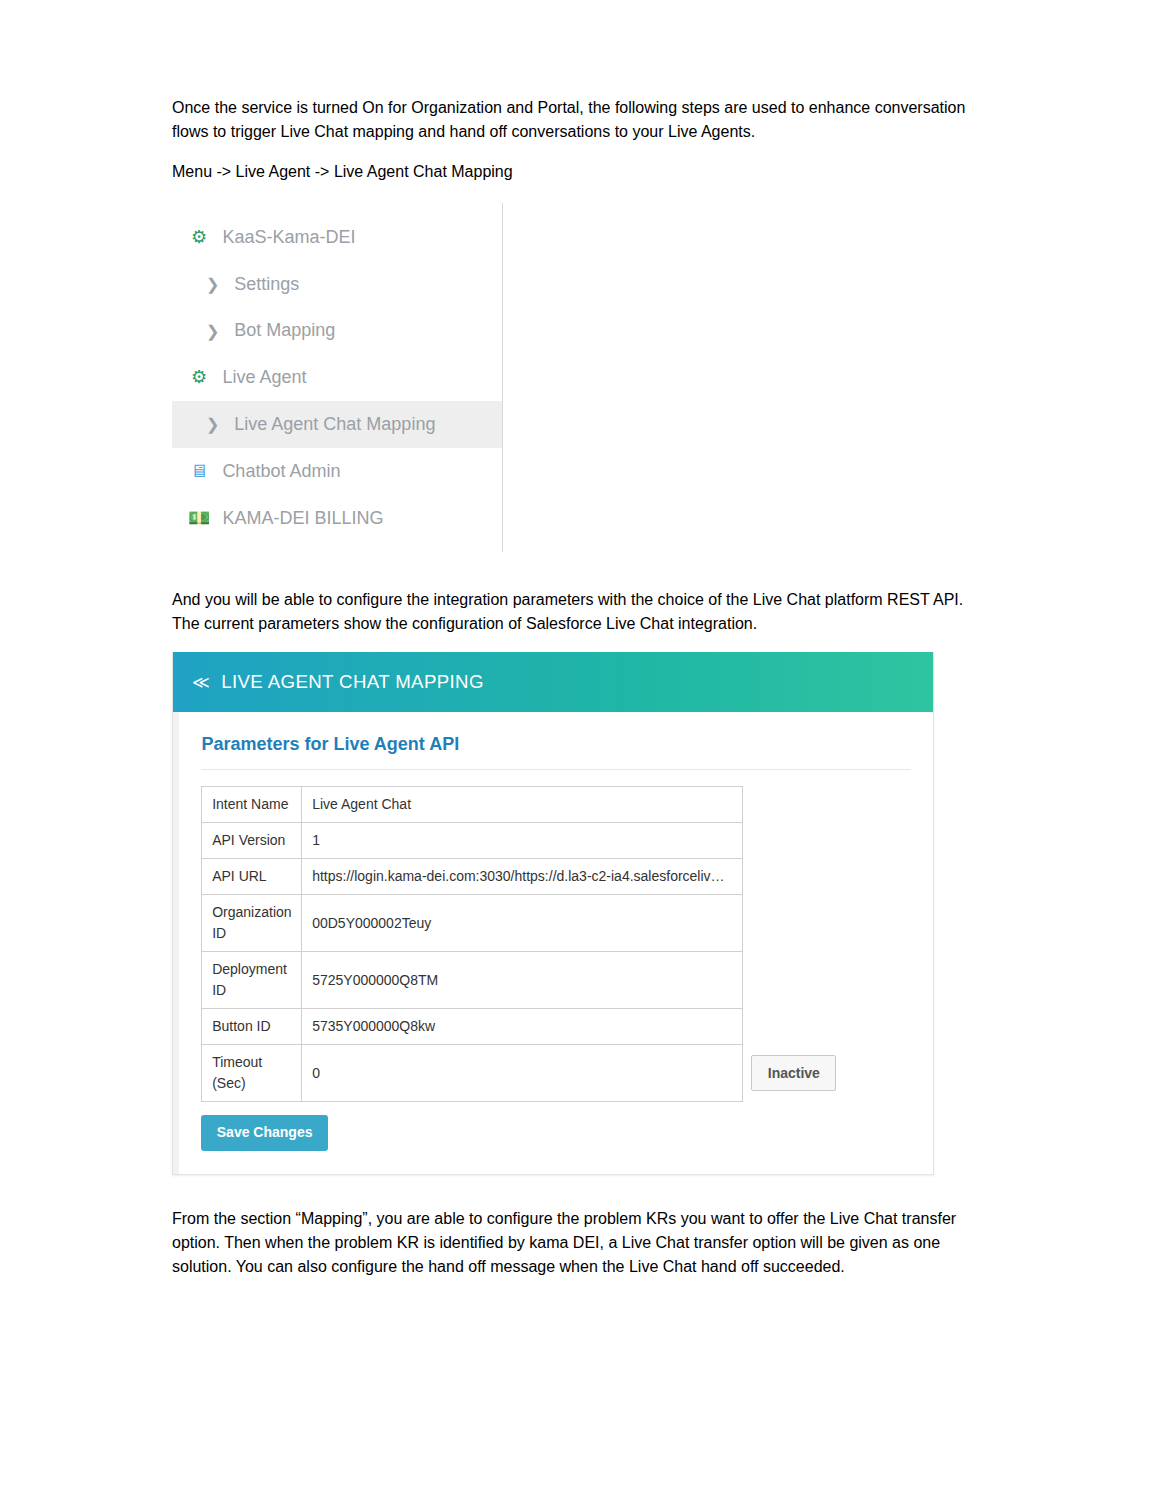Once the service is turned On for Organization and Portal, the following steps are used to enhance conversation flows to trigger Live Chat mapping and hand off conversations to your Live Agents.
Menu -> Live Agent -> Live Agent Chat Mapping
⚙ KaaS-Kama-DEI
❯ Settings
❯ Bot Mapping
⚙ Live Agent
❯ Live Agent Chat Mapping
🖥 Chatbot Admin
💵 KAMA-DEI BILLING
And you will be able to configure the integration parameters with the choice of the Live Chat platform REST API. The current parameters show the configuration of Salesforce Live Chat integration.
≪ LIVE AGENT CHAT MAPPING
Parameters for Live Agent API
| Intent Name | Live Agent Chat | |
| API Version | 1 | |
| API URL | https://login.kama-dei.com:3030/https://d.la3-c2-ia4.salesforceliveagent | |
| Organization ID | 00D5Y000002Teuy | |
| Deployment ID | 5725Y000000Q8TM | |
| Button ID | 5735Y000000Q8kw | |
| Timeout (Sec) | 0 | Inactive |
Save Changes
From the section “Mapping”, you are able to configure the problem KRs you want to offer the Live Chat transfer option. Then when the problem KR is identified by kama DEI, a Live Chat transfer option will be given as one solution. You can also configure the hand off message when the Live Chat hand off succeeded.